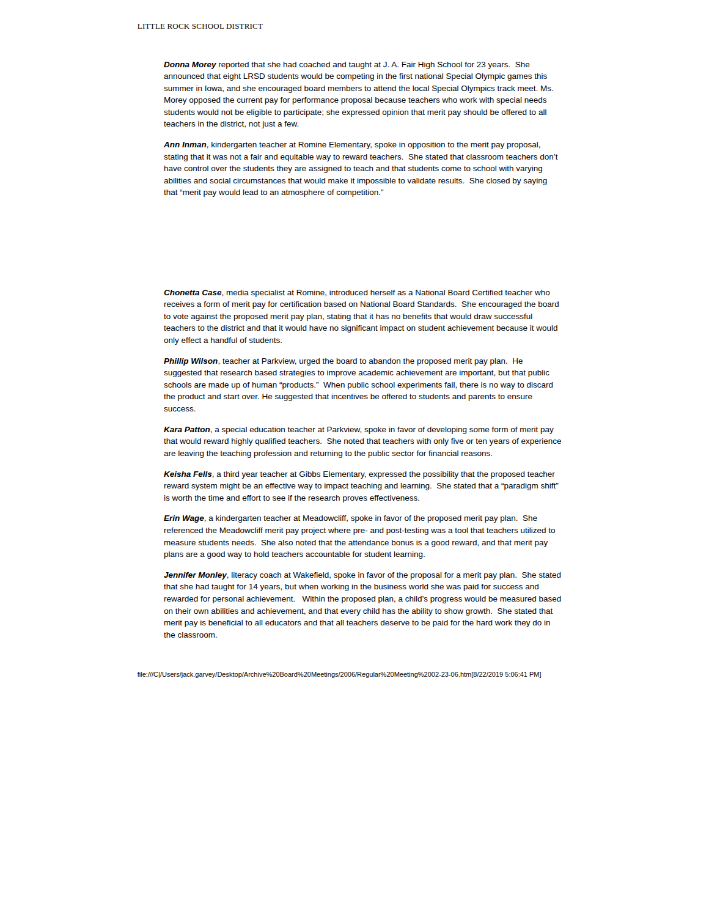LITTLE ROCK SCHOOL DISTRICT
Donna Morey reported that she had coached and taught at J. A. Fair High School for 23 years. She announced that eight LRSD students would be competing in the first national Special Olympic games this summer in Iowa, and she encouraged board members to attend the local Special Olympics track meet. Ms. Morey opposed the current pay for performance proposal because teachers who work with special needs students would not be eligible to participate; she expressed opinion that merit pay should be offered to all teachers in the district, not just a few.
Ann Inman, kindergarten teacher at Romine Elementary, spoke in opposition to the merit pay proposal, stating that it was not a fair and equitable way to reward teachers. She stated that classroom teachers don’t have control over the students they are assigned to teach and that students come to school with varying abilities and social circumstances that would make it impossible to validate results. She closed by saying that “merit pay would lead to an atmosphere of competition.”
Chonetta Case, media specialist at Romine, introduced herself as a National Board Certified teacher who receives a form of merit pay for certification based on National Board Standards. She encouraged the board to vote against the proposed merit pay plan, stating that it has no benefits that would draw successful teachers to the district and that it would have no significant impact on student achievement because it would only effect a handful of students.
Phillip Wilson, teacher at Parkview, urged the board to abandon the proposed merit pay plan. He suggested that research based strategies to improve academic achievement are important, but that public schools are made up of human “products.” When public school experiments fail, there is no way to discard the product and start over. He suggested that incentives be offered to students and parents to ensure success.
Kara Patton, a special education teacher at Parkview, spoke in favor of developing some form of merit pay that would reward highly qualified teachers. She noted that teachers with only five or ten years of experience are leaving the teaching profession and returning to the public sector for financial reasons.
Keisha Fells, a third year teacher at Gibbs Elementary, expressed the possibility that the proposed teacher reward system might be an effective way to impact teaching and learning. She stated that a “paradigm shift” is worth the time and effort to see if the research proves effectiveness.
Erin Wage, a kindergarten teacher at Meadowcliff, spoke in favor of the proposed merit pay plan. She referenced the Meadowcliff merit pay project where pre- and post-testing was a tool that teachers utilized to measure students needs. She also noted that the attendance bonus is a good reward, and that merit pay plans are a good way to hold teachers accountable for student learning.
Jennifer Monley, literacy coach at Wakefield, spoke in favor of the proposal for a merit pay plan. She stated that she had taught for 14 years, but when working in the business world she was paid for success and rewarded for personal achievement. Within the proposed plan, a child’s progress would be measured based on their own abilities and achievement, and that every child has the ability to show growth. She stated that merit pay is beneficial to all educators and that all teachers deserve to be paid for the hard work they do in the classroom.
file:///C|/Users/jack.garvey/Desktop/Archive%20Board%20Meetings/2006/Regular%20Meeting%2002-23-06.htm[8/22/2019 5:06:41 PM]